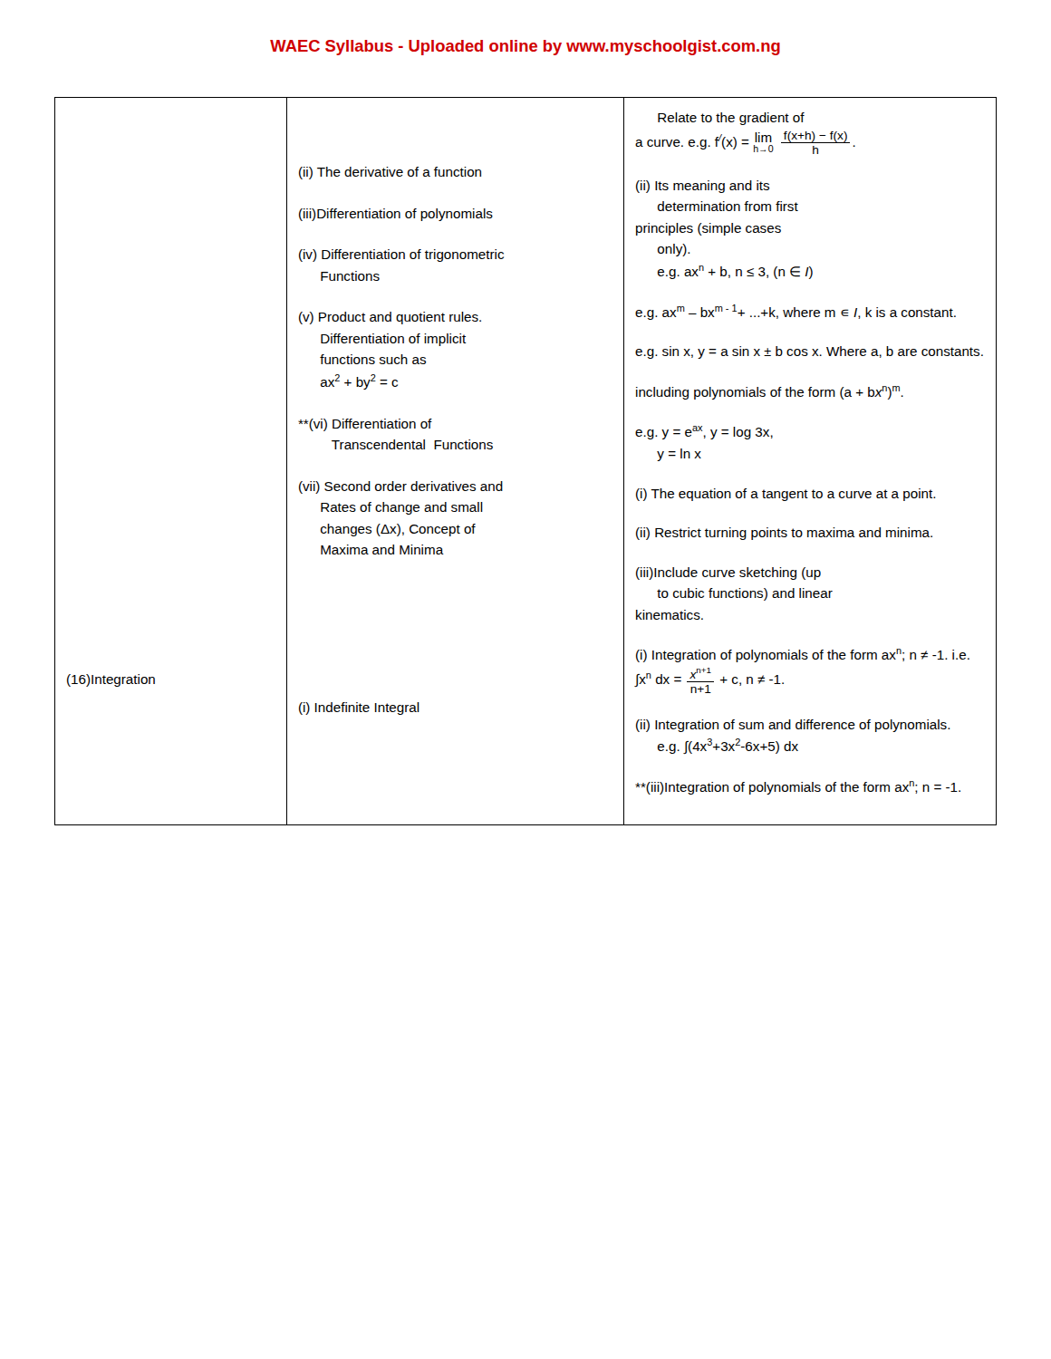WAEC Syllabus - Uploaded online by www.myschoolgist.com.ng
| (16)Integration | (ii) The derivative of a function (iii)Differentiation of polynomials (iv) Differentiation of trigonometric Functions (v) Product and quotient rules. Differentiation of implicit functions such as ax 2 + by 2 = c **(vi) Differentiation of Transcendental Functions (vii) Second order derivatives and Rates of change and small changes (Δx), Concept of Maxima and Minima (i) Indefinite Integral | Relate to the gradient of a curve. e.g. f / (x) = lim h→0 f(x+h) − f(x) h . (ii) Its meaning and its determination from first principles (simple cases only). e.g. ax n + b, n ≤ 3, (n ∈ I ) e.g. ax m – bx m - 1 + ...+k, where m ∊ I , k is a constant. e.g. sin x, y = a sin x ± b cos x. Where a, b are constants. including polynomials of the form (a + b x n ) m . e.g. y = e ax , y = log 3x, y = ln x (i) The equation of a tangent to a curve at a point. (ii) Restrict turning points to maxima and minima. (iii)Include curve sketching (up to cubic functions) and linear kinematics. (i) Integration of polynomials of the form ax n ; n ≠ -1. i.e. ∫x n dx = x n+1 n+1 + c, n ≠ -1. (ii) Integration of sum and difference of polynomials. e.g. ∫(4x 3 +3x 2 -6x+5) dx **(iii)Integration of polynomials of the form ax n ; n = -1. |